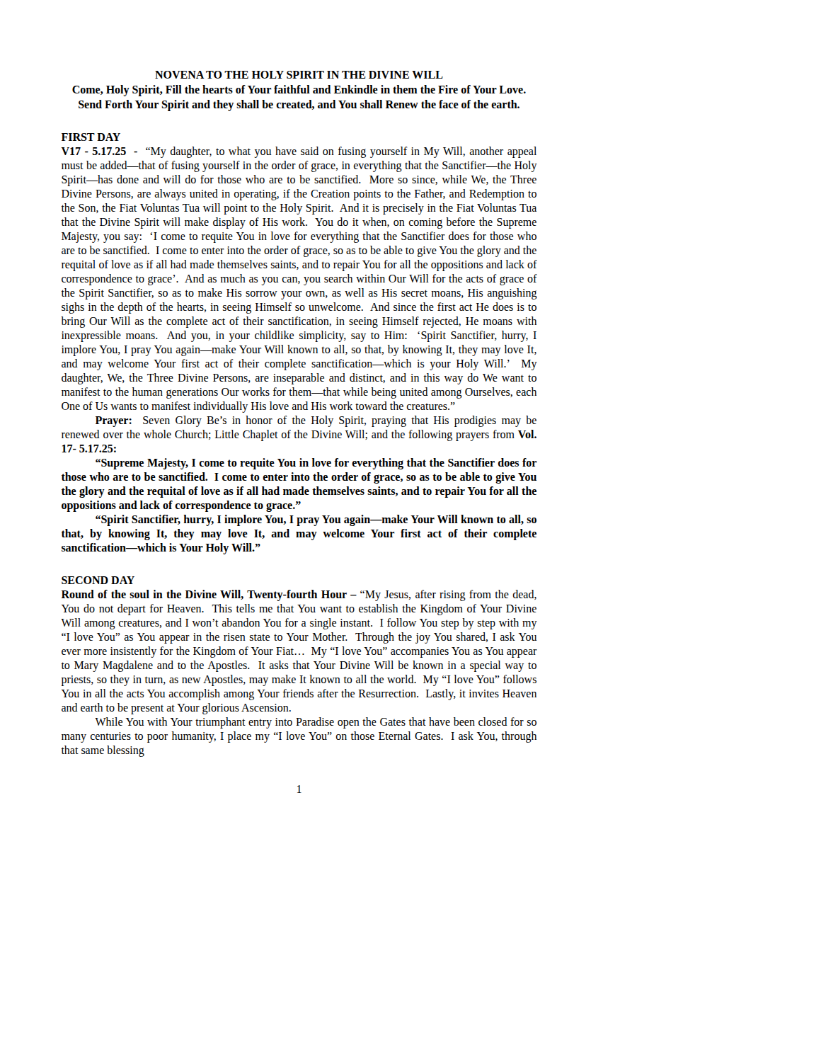NOVENA TO THE HOLY SPIRIT IN THE DIVINE WILL
Come, Holy Spirit, Fill the hearts of Your faithful and Enkindle in them the Fire of Your Love.
Send Forth Your Spirit and they shall be created, and You shall Renew the face of the earth.
FIRST DAY
V17 - 5.17.25 - “My daughter, to what you have said on fusing yourself in My Will, another appeal must be added—that of fusing yourself in the order of grace, in everything that the Sanctifier—the Holy Spirit—has done and will do for those who are to be sanctified. More so since, while We, the Three Divine Persons, are always united in operating, if the Creation points to the Father, and Redemption to the Son, the Fiat Voluntas Tua will point to the Holy Spirit. And it is precisely in the Fiat Voluntas Tua that the Divine Spirit will make display of His work. You do it when, on coming before the Supreme Majesty, you say: ‘I come to requite You in love for everything that the Sanctifier does for those who are to be sanctified. I come to enter into the order of grace, so as to be able to give You the glory and the requital of love as if all had made themselves saints, and to repair You for all the oppositions and lack of correspondence to grace’. And as much as you can, you search within Our Will for the acts of grace of the Spirit Sanctifier, so as to make His sorrow your own, as well as His secret moans, His anguishing sighs in the depth of the hearts, in seeing Himself so unwelcome. And since the first act He does is to bring Our Will as the complete act of their sanctification, in seeing Himself rejected, He moans with inexpressible moans. And you, in your childlike simplicity, say to Him: ‘Spirit Sanctifier, hurry, I implore You, I pray You again—make Your Will known to all, so that, by knowing It, they may love It, and may welcome Your first act of their complete sanctification—which is your Holy Will.’ My daughter, We, the Three Divine Persons, are inseparable and distinct, and in this way do We want to manifest to the human generations Our works for them—that while being united among Ourselves, each One of Us wants to manifest individually His love and His work toward the creatures.”
Prayer: Seven Glory Be’s in honor of the Holy Spirit, praying that His prodigies may be renewed over the whole Church; Little Chaplet of the Divine Will; and the following prayers from Vol. 17- 5.17.25:
“Supreme Majesty, I come to requite You in love for everything that the Sanctifier does for those who are to be sanctified. I come to enter into the order of grace, so as to be able to give You the glory and the requital of love as if all had made themselves saints, and to repair You for all the oppositions and lack of correspondence to grace.”
“Spirit Sanctifier, hurry, I implore You, I pray You again—make Your Will known to all, so that, by knowing It, they may love It, and may welcome Your first act of their complete sanctification—which is Your Holy Will.”
SECOND DAY
Round of the soul in the Divine Will, Twenty-fourth Hour – “My Jesus, after rising from the dead, You do not depart for Heaven. This tells me that You want to establish the Kingdom of Your Divine Will among creatures, and I won’t abandon You for a single instant. I follow You step by step with my “I love You” as You appear in the risen state to Your Mother. Through the joy You shared, I ask You ever more insistently for the Kingdom of Your Fiat… My “I love You” accompanies You as You appear to Mary Magdalene and to the Apostles. It asks that Your Divine Will be known in a special way to priests, so they in turn, as new Apostles, may make It known to all the world. My “I love You” follows You in all the acts You accomplish among Your friends after the Resurrection. Lastly, it invites Heaven and earth to be present at Your glorious Ascension.
While You with Your triumphant entry into Paradise open the Gates that have been closed for so many centuries to poor humanity, I place my “I love You” on those Eternal Gates. I ask You, through that same blessing
1